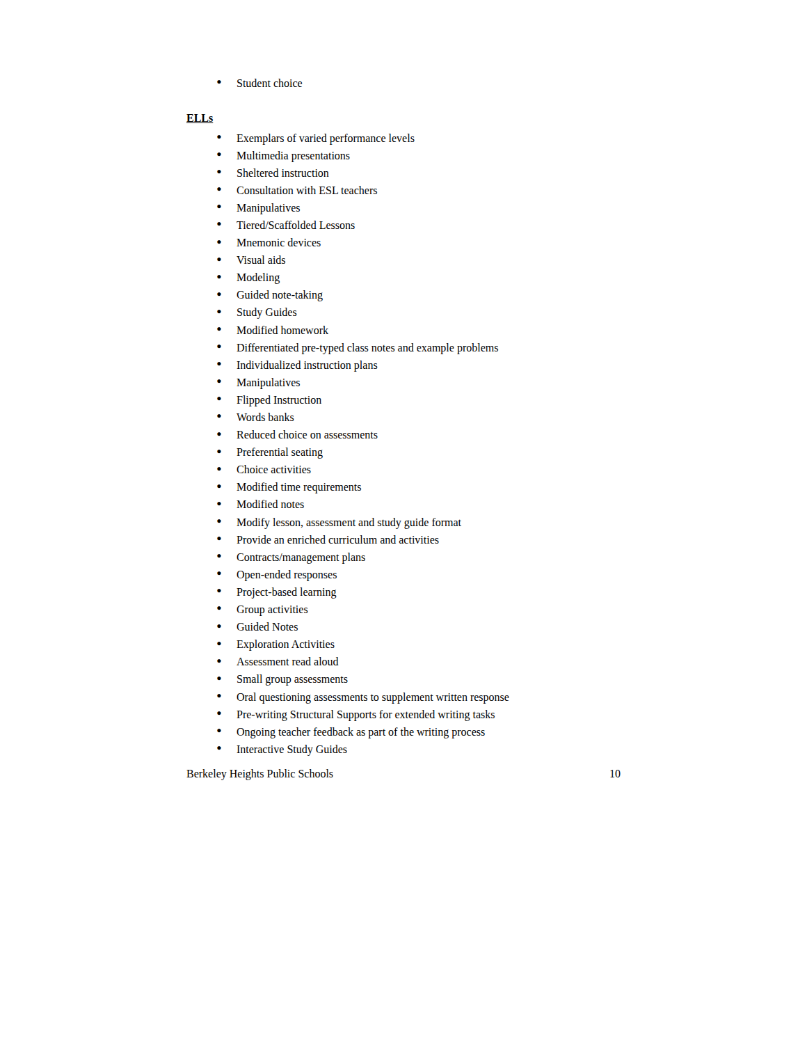Student choice
ELLs
Exemplars of varied performance levels
Multimedia presentations
Sheltered instruction
Consultation with ESL teachers
Manipulatives
Tiered/Scaffolded Lessons
Mnemonic devices
Visual aids
Modeling
Guided note-taking
Study Guides
Modified homework
Differentiated pre-typed class notes and example problems
Individualized instruction plans
Manipulatives
Flipped Instruction
Words banks
Reduced choice on assessments
Preferential seating
Choice activities
Modified time requirements
Modified notes
Modify lesson, assessment and study guide format
Provide an enriched curriculum and activities
Contracts/management plans
Open-ended responses
Project-based learning
Group activities
Guided Notes
Exploration Activities
Assessment read aloud
Small group assessments
Oral questioning assessments to supplement written response
Pre-writing Structural Supports for extended writing tasks
Ongoing teacher feedback as part of the writing process
Interactive Study Guides
Berkeley Heights Public Schools 10